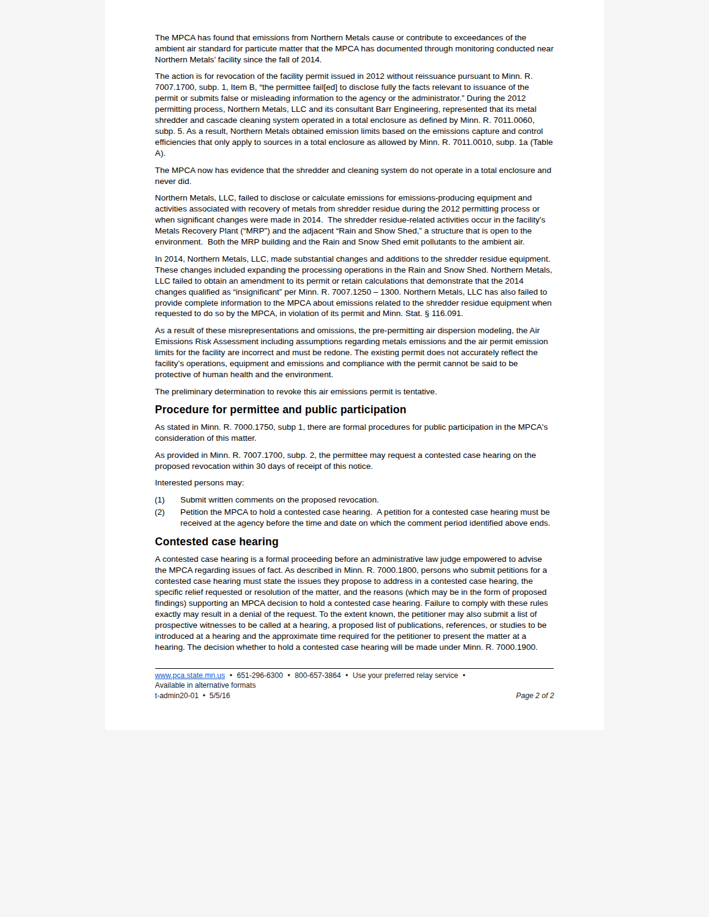The MPCA has found that emissions from Northern Metals cause or contribute to exceedances of the ambient air standard for particute matter that the MPCA has documented through monitoring conducted near Northern Metals’ facility since the fall of 2014.
The action is for revocation of the facility permit issued in 2012 without reissuance pursuant to Minn. R. 7007.1700, subp. 1, Item B, “the permittee fail[ed] to disclose fully the facts relevant to issuance of the permit or submits false or misleading information to the agency or the administrator.” During the 2012 permitting process, Northern Metals, LLC and its consultant Barr Engineering, represented that its metal shredder and cascade cleaning system operated in a total enclosure as defined by Minn. R. 7011.0060, subp. 5. As a result, Northern Metals obtained emission limits based on the emissions capture and control efficiencies that only apply to sources in a total enclosure as allowed by Minn. R. 7011.0010, subp. 1a (Table A).
The MPCA now has evidence that the shredder and cleaning system do not operate in a total enclosure and never did.
Northern Metals, LLC, failed to disclose or calculate emissions for emissions-producing equipment and activities associated with recovery of metals from shredder residue during the 2012 permitting process or when significant changes were made in 2014. The shredder residue-related activities occur in the facility’s Metals Recovery Plant (“MRP”) and the adjacent “Rain and Show Shed,” a structure that is open to the environment. Both the MRP building and the Rain and Snow Shed emit pollutants to the ambient air.
In 2014, Northern Metals, LLC, made substantial changes and additions to the shredder residue equipment. These changes included expanding the processing operations in the Rain and Snow Shed. Northern Metals, LLC failed to obtain an amendment to its permit or retain calculations that demonstrate that the 2014 changes qualified as “insignificant” per Minn. R. 7007.1250 – 1300. Northern Metals, LLC has also failed to provide complete information to the MPCA about emissions related to the shredder residue equipment when requested to do so by the MPCA, in violation of its permit and Minn. Stat. § 116.091.
As a result of these misrepresentations and omissions, the pre-permitting air dispersion modeling, the Air Emissions Risk Assessment including assumptions regarding metals emissions and the air permit emission limits for the facility are incorrect and must be redone. The existing permit does not accurately reflect the facility’s operations, equipment and emissions and compliance with the permit cannot be said to be protective of human health and the environment.
The preliminary determination to revoke this air emissions permit is tentative.
Procedure for permittee and public participation
As stated in Minn. R. 7000.1750, subp 1, there are formal procedures for public participation in the MPCA's consideration of this matter.
As provided in Minn. R. 7007.1700, subp. 2, the permittee may request a contested case hearing on the proposed revocation within 30 days of receipt of this notice.
Interested persons may:
(1) Submit written comments on the proposed revocation.
(2) Petition the MPCA to hold a contested case hearing. A petition for a contested case hearing must be received at the agency before the time and date on which the comment period identified above ends.
Contested case hearing
A contested case hearing is a formal proceeding before an administrative law judge empowered to advise the MPCA regarding issues of fact. As described in Minn. R. 7000.1800, persons who submit petitions for a contested case hearing must state the issues they propose to address in a contested case hearing, the specific relief requested or resolution of the matter, and the reasons (which may be in the form of proposed findings) supporting an MPCA decision to hold a contested case hearing. Failure to comply with these rules exactly may result in a denial of the request. To the extent known, the petitioner may also submit a list of prospective witnesses to be called at a hearing, a proposed list of publications, references, or studies to be introduced at a hearing and the approximate time required for the petitioner to present the matter at a hearing. The decision whether to hold a contested case hearing will be made under Minn. R. 7000.1900.
www.pca.state.mn.us • 651-296-6300 • 800-657-3864 • Use your preferred relay service • Available in alternative formats
t-admin20-01 • 5/5/16 Page 2 of 2